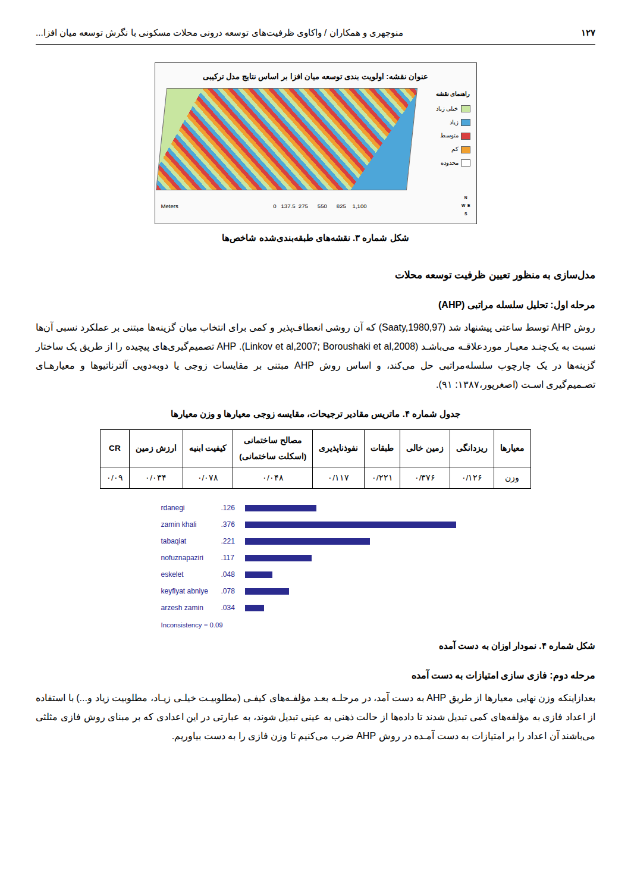۱۲۷ منوچهری و همکاران / واکاوی ظرفیت‌های توسعه درونی محلات مسکونی با نگرش توسعه میان افزا...
عنوان نقشه: اولویت بندی توسعه میان افزا بر اساس نتایج مدل ترکیبی
راهنمای نقشه
خیلی زیاد
زیاد
متوسط
کم
محدوده
N
W E
S 0 137.5 275 550 825 1,100 Meters
شکل شماره ۳. نقشه‌های طبقه‌بندی‌شده شاخص‌ها
مدل‌سازی به منظور تعیین ظرفیت توسعه محلات
مرحله اول: تحلیل سلسله مراتبی (AHP)
روش AHP توسط ساعتی پیشنهاد شد (Saaty,1980,97) که آن روشی انعطاف‌پذیر و کمی برای انتخاب میان گزینه‌ها مبتنی بر عملکرد نسبی آن‌ها نسبت به یک‌چنـد معیـار موردعلاقـه می‌باشـد (Linkov et al,2007; Boroushaki et al,2008). AHP تصمیم‌گیری‌های پیچیده را از طریق یک ساختار گزینه‌ها در یک چارچوب سلسله‌مراتبی حل می‌کند، و اساس روش AHP مبتنی بر مقایسات زوجی یا دوبه‌دویی آلترناتیوها و معیارهـای تصـمیم‌گیری اسـت (اصغرپور،۱۳۸۷: ۹۱).
جدول شماره ۴. ماتریس مقادیر ترجیحات، مقایسه زوجی معیارها و وزن معیارها
| معیارها | ریزدانگی | زمین خالی | طبقات | نفوذناپذیری | مصالح ساختمانی (اسکلت ساختمانی) | کیفیت ابنیه | ارزش زمین | CR |
| --- | --- | --- | --- | --- | --- | --- | --- | --- |
| وزن | ۰/۱۲۶ | ۰/۳۷۶ | ۰/۲۲۱ | ۰/۱۱۷ | ۰/۰۴۸ | ۰/۰۷۸ | ۰/۰۳۴ | ۰/۰۹ |
rdanegi .126
zamin khali .376
tabaqiat .221
nofuznapaziri .117
eskelet .048
keyfiyat abniye .078
arzesh zamin .034
Inconsistency = 0.09
شکل شماره ۴. نمودار اوزان به دست آمده
مرحله دوم: فازی سازی امتیازات به دست آمده
بعدازاینکه وزن نهایی معیارها از طریق AHP به دست آمد، در مرحلـه بعـد مؤلفـه‌های کیفـی (مطلوبیـت خیلـی زیـاد، مطلوبیت زیاد و...) با استفاده از اعداد فازی به مؤلفه‌های کمی تبدیل شدند تا داده‌ها از حالت ذهنی به عینی تبدیل شوند، به عبارتی در این اعدادی که بر مبنای روش فازی مثلثی می‌باشند آن اعداد را بر امتیازات به دست آمـده در روش AHP ضرب می‌کنیم تا وزن فازی را به دست بیاوریم.